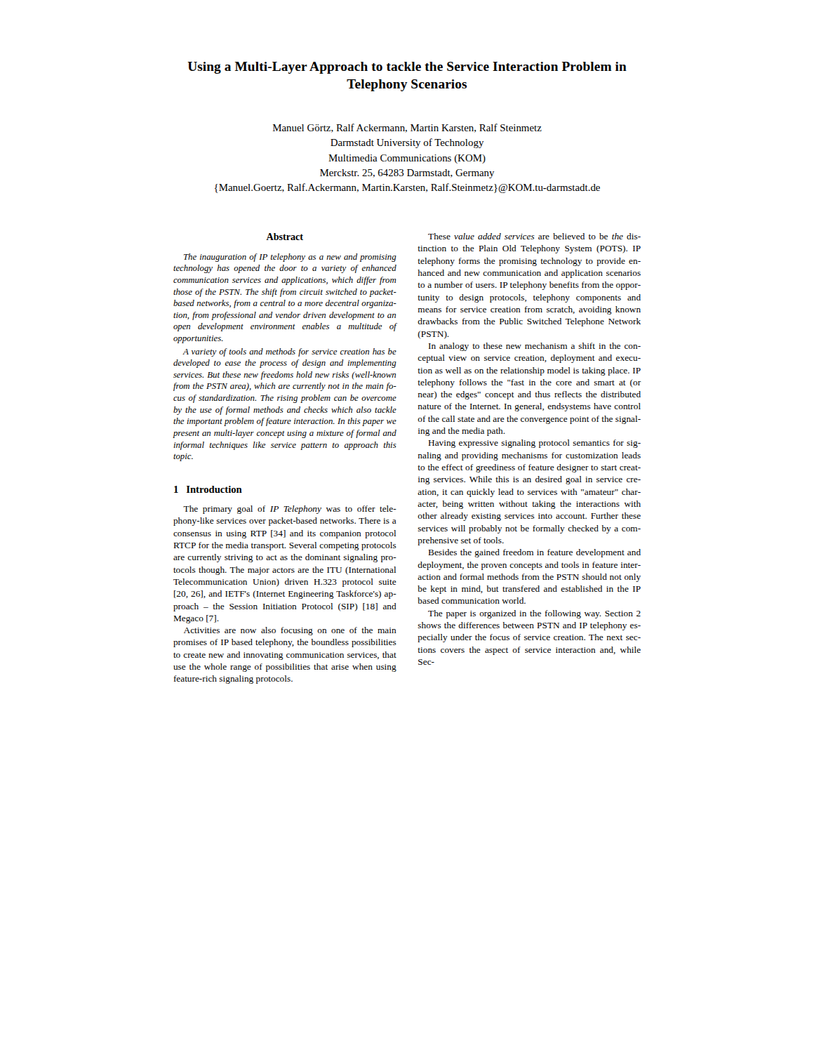Using a Multi-Layer Approach to tackle the Service Interaction Problem in
Telephony Scenarios
Manuel Görtz, Ralf Ackermann, Martin Karsten, Ralf Steinmetz
Darmstadt University of Technology
Multimedia Communications (KOM)
Merckstr. 25, 64283 Darmstadt, Germany
{Manuel.Goertz, Ralf.Ackermann, Martin.Karsten, Ralf.Steinmetz}@KOM.tu-darmstadt.de
Abstract
The inauguration of IP telephony as a new and promising technology has opened the door to a variety of enhanced communication services and applications, which differ from those of the PSTN. The shift from circuit switched to packet-based networks, from a central to a more decentral organization, from professional and vendor driven development to an open development environment enables a multitude of opportunities.
A variety of tools and methods for service creation has be developed to ease the process of design and implementing services. But these new freedoms hold new risks (well-known from the PSTN area), which are currently not in the main focus of standardization. The rising problem can be overcome by the use of formal methods and checks which also tackle the important problem of feature interaction. In this paper we present an multi-layer concept using a mixture of formal and informal techniques like service pattern to approach this topic.
1 Introduction
The primary goal of IP Telephony was to offer telephony-like services over packet-based networks. There is a consensus in using RTP [34] and its companion protocol RTCP for the media transport. Several competing protocols are currently striving to act as the dominant signaling protocols though. The major actors are the ITU (International Telecommunication Union) driven H.323 protocol suite [20, 26], and IETF's (Internet Engineering Taskforce's) approach – the Session Initiation Protocol (SIP) [18] and Megaco [7].
Activities are now also focusing on one of the main promises of IP based telephony, the boundless possibilities to create new and innovating communication services, that use the whole range of possibilities that arise when using feature-rich signaling protocols.
These value added services are believed to be the distinction to the Plain Old Telephony System (POTS). IP telephony forms the promising technology to provide enhanced and new communication and application scenarios to a number of users. IP telephony benefits from the opportunity to design protocols, telephony components and means for service creation from scratch, avoiding known drawbacks from the Public Switched Telephone Network (PSTN).
In analogy to these new mechanism a shift in the conceptual view on service creation, deployment and execution as well as on the relationship model is taking place. IP telephony follows the "fast in the core and smart at (or near) the edges" concept and thus reflects the distributed nature of the Internet. In general, endsystems have control of the call state and are the convergence point of the signaling and the media path.
Having expressive signaling protocol semantics for signaling and providing mechanisms for customization leads to the effect of greediness of feature designer to start creating services. While this is an desired goal in service creation, it can quickly lead to services with "amateur" character, being written without taking the interactions with other already existing services into account. Further these services will probably not be formally checked by a comprehensive set of tools.
Besides the gained freedom in feature development and deployment, the proven concepts and tools in feature interaction and formal methods from the PSTN should not only be kept in mind, but transfered and established in the IP based communication world.
The paper is organized in the following way. Section 2 shows the differences between PSTN and IP telephony especially under the focus of service creation. The next sections covers the aspect of service interaction and, while Sec-